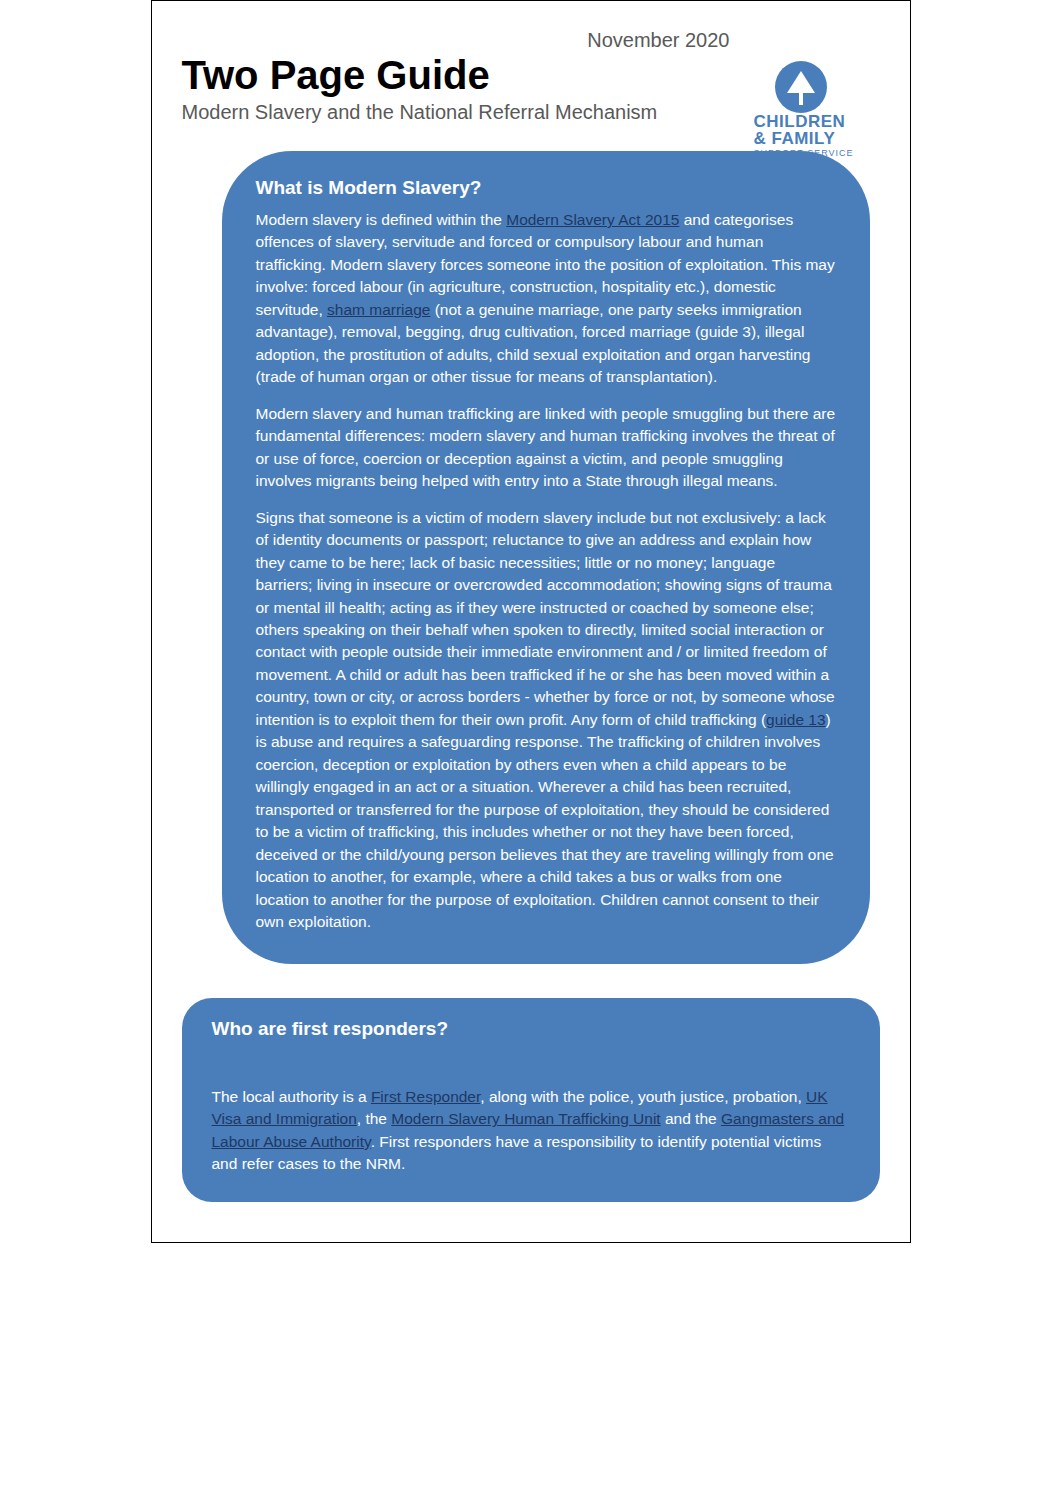November 2020
CHILDREN& FAMILY SUPPORT SERVICE
Two Page Guide
Modern Slavery and the National Referral Mechanism
What is Modern Slavery?
Modern slavery is defined within the Modern Slavery Act 2015 and categorises offences of slavery, servitude and forced or compulsory labour and human trafficking. Modern slavery forces someone into the position of exploitation. This may involve: forced labour (in agriculture, construction, hospitality etc.), domestic servitude, sham marriage (not a genuine marriage, one party seeks immigration advantage), removal, begging, drug cultivation, forced marriage (guide 3), illegal adoption, the prostitution of adults, child sexual exploitation and organ harvesting (trade of human organ or other tissue for means of transplantation).
Modern slavery and human trafficking are linked with people smuggling but there are fundamental differences: modern slavery and human trafficking involves the threat of or use of force, coercion or deception against a victim, and people smuggling involves migrants being helped with entry into a State through illegal means.
Signs that someone is a victim of modern slavery include but not exclusively: a lack of identity documents or passport; reluctance to give an address and explain how they came to be here; lack of basic necessities; little or no money; language barriers; living in insecure or overcrowded accommodation; showing signs of trauma or mental ill health; acting as if they were instructed or coached by someone else; others speaking on their behalf when spoken to directly, limited social interaction or contact with people outside their immediate environment and / or limited freedom of movement. A child or adult has been trafficked if he or she has been moved within a country, town or city, or across borders - whether by force or not, by someone whose intention is to exploit them for their own profit. Any form of child trafficking (guide 13) is abuse and requires a safeguarding response. The trafficking of children involves coercion, deception or exploitation by others even when a child appears to be willingly engaged in an act or a situation. Wherever a child has been recruited, transported or transferred for the purpose of exploitation, they should be considered to be a victim of trafficking, this includes whether or not they have been forced, deceived or the child/young person believes that they are traveling willingly from one location to another, for example, where a child takes a bus or walks from one location to another for the purpose of exploitation. Children cannot consent to their own exploitation.
Who are first responders?
The local authority is a First Responder, along with the police, youth justice, probation, UK Visa and Immigration, the Modern Slavery Human Trafficking Unit and the Gangmasters and Labour Abuse Authority. First responders have a responsibility to identify potential victims and refer cases to the NRM.